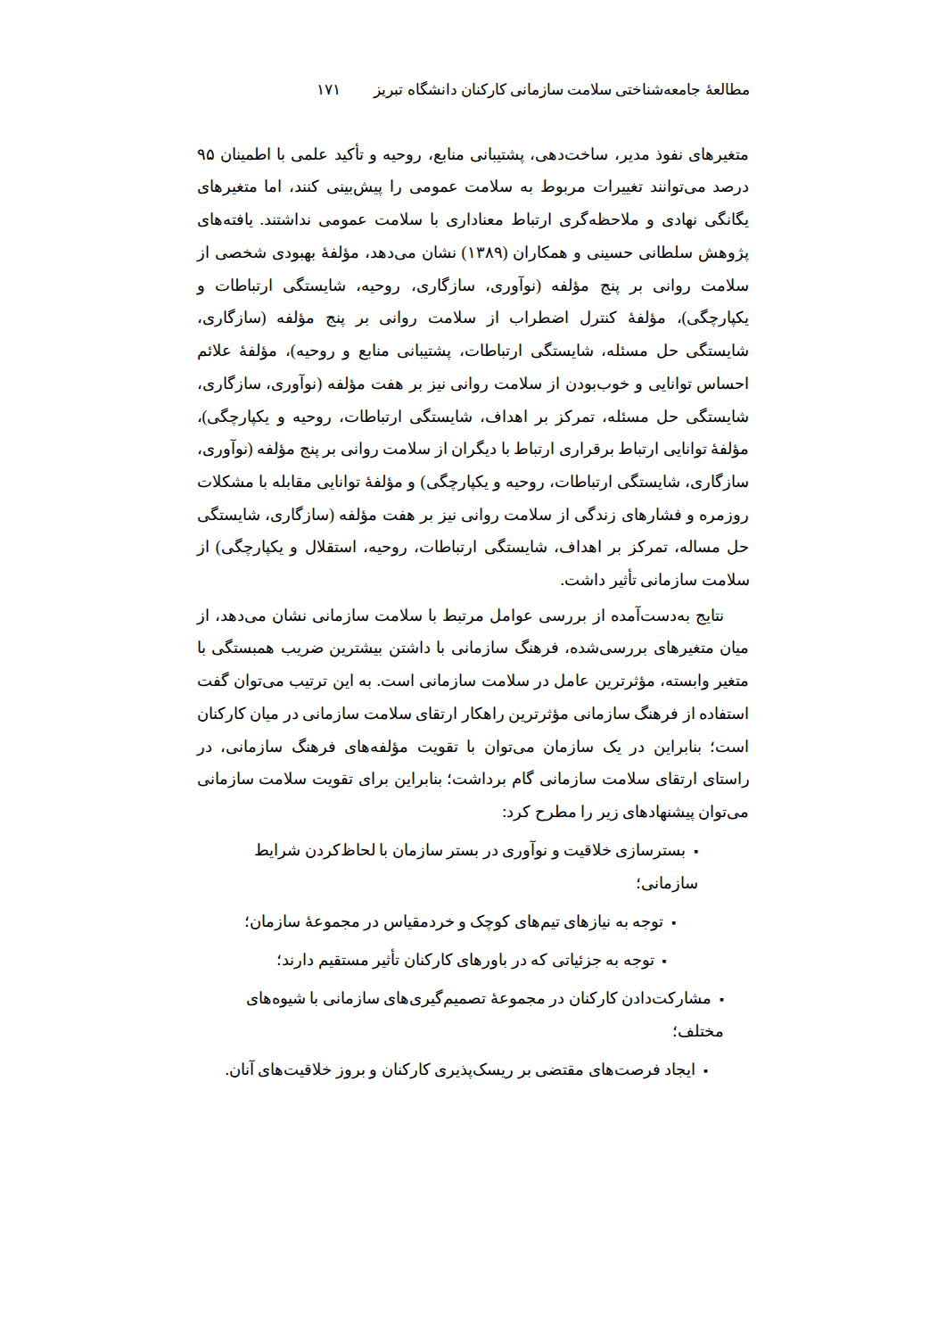مطالعهٔ جامعه‌شناختی سلامت سازمانی کارکنان دانشگاه تبریز ۱۷۱
متغیرهای نفوذ مدیر، ساخت‌دهی، پشتیبانی منابع، روحیه و تأکید علمی با اطمینان ۹۵ درصد می‌توانند تغییرات مربوط به سلامت عمومی را پیش‌بینی کنند، اما متغیرهای یگانگی نهادی و ملاحظه‌گری ارتباط معناداری با سلامت عمومی نداشتند. یافته‌های پژوهش سلطانی حسینی و همکاران (۱۳۸۹) نشان می‌دهد، مؤلفهٔ بهبودی شخصی از سلامت روانی بر پنج مؤلفه (نوآوری، سازگاری، روحیه، شایستگی ارتباطات و یکپارچگی)، مؤلفهٔ کنترل اضطراب از سلامت روانی بر پنج مؤلفه (سازگاری، شایستگی حل مسئله، شایستگی ارتباطات، پشتیبانی منابع و روحیه)، مؤلفهٔ علائم احساس توانایی و خوب‌بودن از سلامت روانی نیز بر هفت مؤلفه (نوآوری، سازگاری، شایستگی حل مسئله، تمرکز بر اهداف، شایستگی ارتباطات، روحیه و یکپارچگی)، مؤلفهٔ توانایی ارتباط برقراری ارتباط با دیگران از سلامت روانی بر پنج مؤلفه (نوآوری، سازگاری، شایستگی ارتباطات، روحیه و یکپارچگی) و مؤلفهٔ توانایی مقابله با مشکلات روزمره و فشارهای زندگی از سلامت روانی نیز بر هفت مؤلفه (سازگاری، شایستگی حل مساله، تمرکز بر اهداف، شایستگی ارتباطات، روحیه، استقلال و یکپارچگی) از سلامت سازمانی تأثیر داشت.
نتایج به‌دست‌آمده از بررسی عوامل مرتبط با سلامت سازمانی نشان می‌دهد، از میان متغیرهای بررسی‌شده، فرهنگ سازمانی با داشتن بیشترین ضریب همبستگی با متغیر وابسته، مؤثرترین عامل در سلامت سازمانی است. به این ترتیب می‌توان گفت استفاده از فرهنگ سازمانی مؤثرترین راهکار ارتقای سلامت سازمانی در میان کارکنان است؛ بنابراین در یک سازمان می‌توان با تقویت مؤلفه‌های فرهنگ سازمانی، در راستای ارتقای سلامت سازمانی گام برداشت؛ بنابراین برای تقویت سلامت سازمانی می‌توان پیشنهادهای زیر را مطرح کرد:
▪بسترسازی خلاقیت و نوآوری در بستر سازمان با لحاظ‌کردن شرایط سازمانی؛
▪توجه به نیازهای تیم‌های کوچک و خردمقیاس در مجموعهٔ سازمان؛
▪توجه به جزئیاتی که در باورهای کارکنان تأثیر مستقیم دارند؛
▪مشارکت‌دادن کارکنان در مجموعهٔ تصمیم‌گیری‌های سازمانی با شیوه‌های مختلف؛
▪ایجاد فرصت‌های مقتضی بر ریسک‌پذیری کارکنان و بروز خلاقیت‌های آنان.